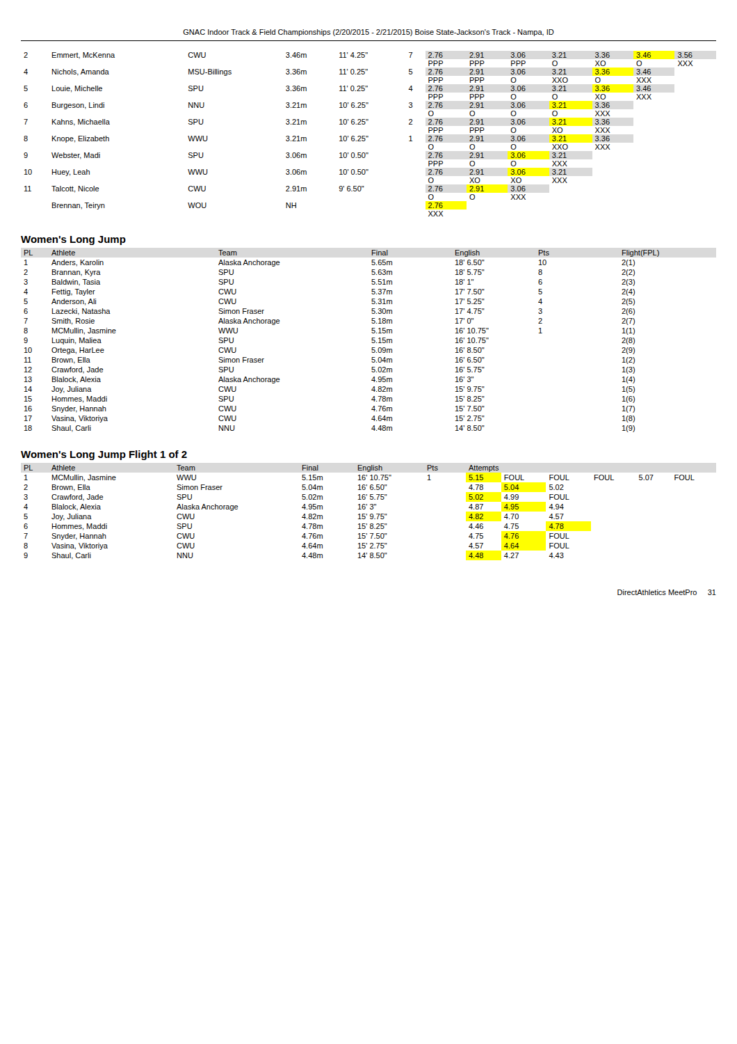GNAC Indoor Track & Field Championships (2/20/2015 - 2/21/2015) Boise State-Jackson's Track - Nampa, ID
| 2 | Emmert, McKenna | CWU | 3.46m | 11' 4.25" | 7 | 2.76 | 2.91 | 3.06 | 3.21 | 3.36 | 3.46 | 3.56 |
| | | | | | | PPP | PPP | PPP | O | XO | O | XXX |
| 4 | Nichols, Amanda | MSU-Billings | 3.36m | 11' 0.25" | 5 | 2.76 | 2.91 | 3.06 | 3.21 | 3.36 | 3.46 | |
| | | | | | | PPP | PPP | O | XXO | O | XXX | |
| 5 | Louie, Michelle | SPU | 3.36m | 11' 0.25" | 4 | 2.76 | 2.91 | 3.06 | 3.21 | 3.36 | 3.46 | |
| | | | | | | PPP | PPP | O | O | XO | XXX | |
| 6 | Burgeson, Lindi | NNU | 3.21m | 10' 6.25" | 3 | 2.76 | 2.91 | 3.06 | 3.21 | 3.36 | | |
| | | | | | | O | O | O | O | XXX | | |
| 7 | Kahns, Michaella | SPU | 3.21m | 10' 6.25" | 2 | 2.76 | 2.91 | 3.06 | 3.21 | 3.36 | | |
| | | | | | | PPP | PPP | O | XO | XXX | | |
| 8 | Knope, Elizabeth | WWU | 3.21m | 10' 6.25" | 1 | 2.76 | 2.91 | 3.06 | 3.21 | 3.36 | | |
| | | | | | | O | O | O | XXO | XXX | | |
| 9 | Webster, Madi | SPU | 3.06m | 10' 0.50" | | 2.76 | 2.91 | 3.06 | 3.21 | | | |
| | | | | | | PPP | O | O | XXX | | | |
| 10 | Huey, Leah | WWU | 3.06m | 10' 0.50" | | 2.76 | 2.91 | 3.06 | 3.21 | | | |
| | | | | | | O | XO | XO | XXX | | | |
| 11 | Talcott, Nicole | CWU | 2.91m | 9' 6.50" | | 2.76 | 2.91 | 3.06 | | | | |
| | | | | | | O | O | XXX | | | | |
| | Brennan, Teiryn | WOU | NH | | | 2.76 | | | | | | |
| | | | | | | XXX | | | | | | |
Women's Long Jump
| PL | Athlete | Team | Final | English | Pts | Flight(FPL) |
| --- | --- | --- | --- | --- | --- | --- |
| 1 | Anders, Karolin | Alaska Anchorage | 5.65m | 18' 6.50" | 10 | 2(1) |
| 2 | Brannan, Kyra | SPU | 5.63m | 18' 5.75" | 8 | 2(2) |
| 3 | Baldwin, Tasia | SPU | 5.51m | 18' 1" | 6 | 2(3) |
| 4 | Fettig, Tayler | CWU | 5.37m | 17' 7.50" | 5 | 2(4) |
| 5 | Anderson, Ali | CWU | 5.31m | 17' 5.25" | 4 | 2(5) |
| 6 | Lazecki, Natasha | Simon Fraser | 5.30m | 17' 4.75" | 3 | 2(6) |
| 7 | Smith, Rosie | Alaska Anchorage | 5.18m | 17' 0" | 2 | 2(7) |
| 8 | MCMullin, Jasmine | WWU | 5.15m | 16' 10.75" | 1 | 1(1) |
| 9 | Luquin, Maliea | SPU | 5.15m | 16' 10.75" | | 2(8) |
| 10 | Ortega, HarLee | CWU | 5.09m | 16' 8.50" | | 2(9) |
| 11 | Brown, Ella | Simon Fraser | 5.04m | 16' 6.50" | | 1(2) |
| 12 | Crawford, Jade | SPU | 5.02m | 16' 5.75" | | 1(3) |
| 13 | Blalock, Alexia | Alaska Anchorage | 4.95m | 16' 3" | | 1(4) |
| 14 | Joy, Juliana | CWU | 4.82m | 15' 9.75" | | 1(5) |
| 15 | Hommes, Maddi | SPU | 4.78m | 15' 8.25" | | 1(6) |
| 16 | Snyder, Hannah | CWU | 4.76m | 15' 7.50" | | 1(7) |
| 17 | Vasina, Viktoriya | CWU | 4.64m | 15' 2.75" | | 1(8) |
| 18 | Shaul, Carli | NNU | 4.48m | 14' 8.50" | | 1(9) |
Women's Long Jump Flight 1 of 2
| PL | Athlete | Team | Final | English | Pts | Attempts |
| --- | --- | --- | --- | --- | --- | --- |
| 1 | MCMullin, Jasmine | WWU | 5.15m | 16' 10.75" | 1 | 5.15 | FOUL | FOUL | FOUL | 5.07 | FOUL |
| 2 | Brown, Ella | Simon Fraser | 5.04m | 16' 6.50" | | 4.78 | 5.04 | 5.02 | | | |
| 3 | Crawford, Jade | SPU | 5.02m | 16' 5.75" | | 5.02 | 4.99 | FOUL | | | |
| 4 | Blalock, Alexia | Alaska Anchorage | 4.95m | 16' 3" | | 4.87 | 4.95 | 4.94 | | | |
| 5 | Joy, Juliana | CWU | 4.82m | 15' 9.75" | | 4.82 | 4.70 | 4.57 | | | |
| 6 | Hommes, Maddi | SPU | 4.78m | 15' 8.25" | | 4.46 | 4.75 | 4.78 | | | |
| 7 | Snyder, Hannah | CWU | 4.76m | 15' 7.50" | | 4.75 | 4.76 | FOUL | | | |
| 8 | Vasina, Viktoriya | CWU | 4.64m | 15' 2.75" | | 4.57 | 4.64 | FOUL | | | |
| 9 | Shaul, Carli | NNU | 4.48m | 14' 8.50" | | 4.48 | 4.27 | 4.43 | | | |
DirectAthletics MeetPro 31